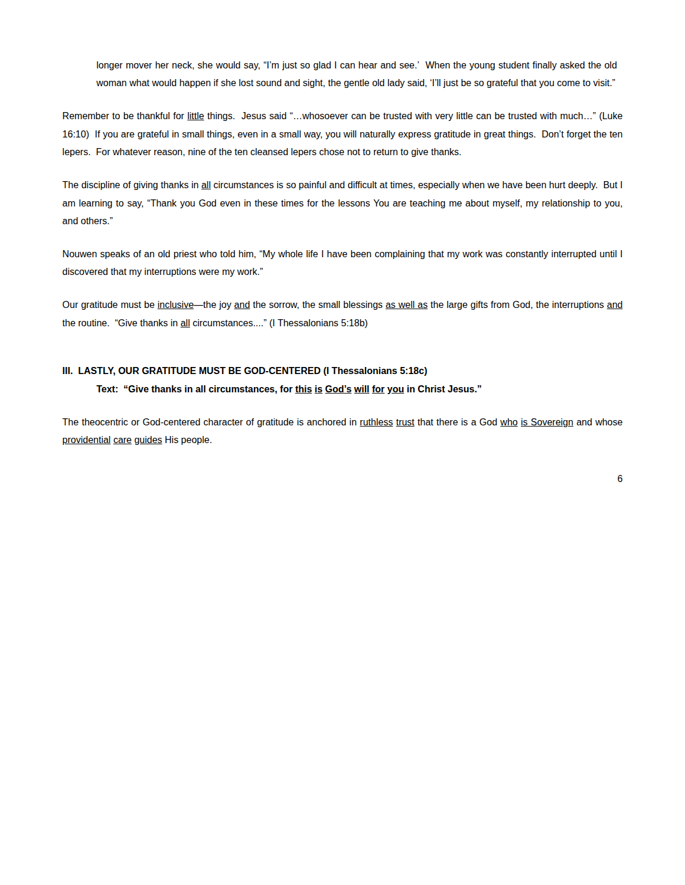longer mover her neck, she would say, “I’m just so glad I can hear and see.’ When the young student finally asked the old woman what would happen if she lost sound and sight, the gentle old lady said, ‘I’ll just be so grateful that you come to visit.”
Remember to be thankful for little things. Jesus said “…whosoever can be trusted with very little can be trusted with much…” (Luke 16:10) If you are grateful in small things, even in a small way, you will naturally express gratitude in great things. Don’t forget the ten lepers. For whatever reason, nine of the ten cleansed lepers chose not to return to give thanks.
The discipline of giving thanks in all circumstances is so painful and difficult at times, especially when we have been hurt deeply. But I am learning to say, “Thank you God even in these times for the lessons You are teaching me about myself, my relationship to you, and others.”
Nouwen speaks of an old priest who told him, “My whole life I have been complaining that my work was constantly interrupted until I discovered that my interruptions were my work.”
Our gratitude must be inclusive—the joy and the sorrow, the small blessings as well as the large gifts from God, the interruptions and the routine. “Give thanks in all circumstances....” (I Thessalonians 5:18b)
III. LASTLY, OUR GRATITUDE MUST BE GOD-CENTERED (I Thessalonians 5:18c) Text: “Give thanks in all circumstances, for this is God’s will for you in Christ Jesus.”
The theocentric or God-centered character of gratitude is anchored in ruthless trust that there is a God who is Sovereign and whose providential care guides His people.
6